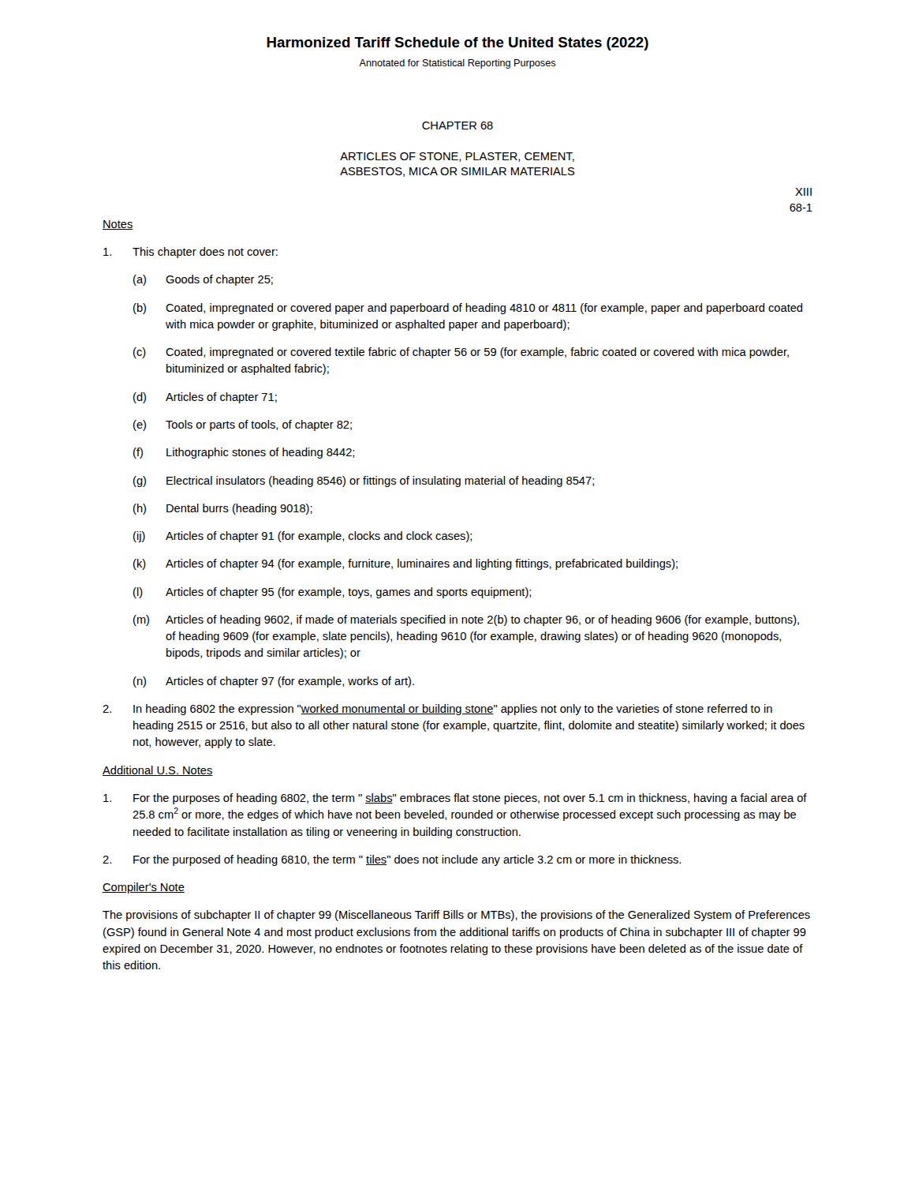Harmonized Tariff Schedule of the United States (2022)
Annotated for Statistical Reporting Purposes
CHAPTER 68
ARTICLES OF STONE, PLASTER, CEMENT,
ASBESTOS, MICA OR SIMILAR MATERIALS
XIII
68-1
Notes
1. This chapter does not cover:
(a) Goods of chapter 25;
(b) Coated, impregnated or covered paper and paperboard of heading 4810 or 4811 (for example, paper and paperboard coated with mica powder or graphite, bituminized or asphalted paper and paperboard);
(c) Coated, impregnated or covered textile fabric of chapter 56 or 59 (for example, fabric coated or covered with mica powder, bituminized or asphalted fabric);
(d) Articles of chapter 71;
(e) Tools or parts of tools, of chapter 82;
(f) Lithographic stones of heading 8442;
(g) Electrical insulators (heading 8546) or fittings of insulating material of heading 8547;
(h) Dental burrs (heading 9018);
(ij) Articles of chapter 91 (for example, clocks and clock cases);
(k) Articles of chapter 94 (for example, furniture, luminaires and lighting fittings, prefabricated buildings);
(l) Articles of chapter 95 (for example, toys, games and sports equipment);
(m) Articles of heading 9602, if made of materials specified in note 2(b) to chapter 96, or of heading 9606 (for example, buttons), of heading 9609 (for example, slate pencils), heading 9610 (for example, drawing slates) or of heading 9620 (monopods, bipods, tripods and similar articles); or
(n) Articles of chapter 97 (for example, works of art).
2. In heading 6802 the expression "worked monumental or building stone" applies not only to the varieties of stone referred to in heading 2515 or 2516, but also to all other natural stone (for example, quartzite, flint, dolomite and steatite) similarly worked; it does not, however, apply to slate.
Additional U.S. Notes
1. For the purposes of heading 6802, the term " slabs" embraces flat stone pieces, not over 5.1 cm in thickness, having a facial area of 25.8 cm2 or more, the edges of which have not been beveled, rounded or otherwise processed except such processing as may be needed to facilitate installation as tiling or veneering in building construction.
2. For the purposed of heading 6810, the term " tiles" does not include any article 3.2 cm or more in thickness.
Compiler's Note
The provisions of subchapter II of chapter 99 (Miscellaneous Tariff Bills or MTBs), the provisions of the Generalized System of Preferences (GSP) found in General Note 4 and most product exclusions from the additional tariffs on products of China in subchapter III of chapter 99 expired on December 31, 2020. However, no endnotes or footnotes relating to these provisions have been deleted as of the issue date of this edition.